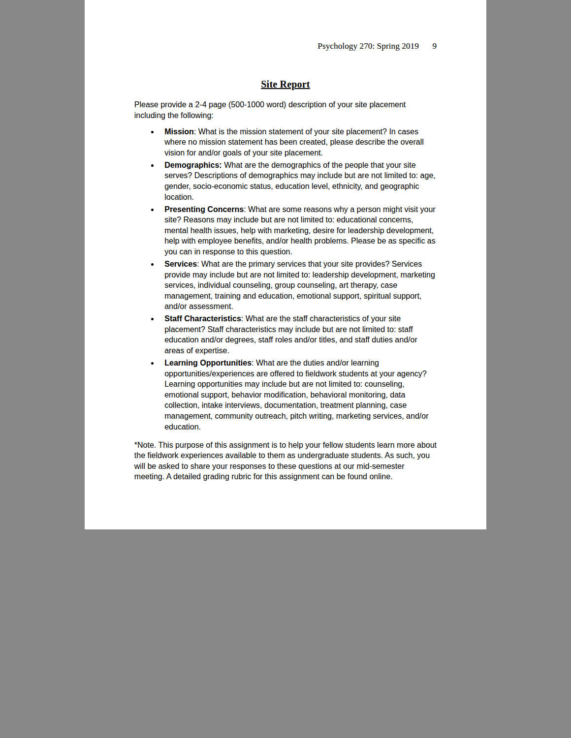Psychology 270: Spring 20199
Site Report
Please provide a 2-4 page (500-1000 word) description of your site placement including the following:
Mission: What is the mission statement of your site placement? In cases where no mission statement has been created, please describe the overall vision for and/or goals of your site placement.
Demographics: What are the demographics of the people that your site serves? Descriptions of demographics may include but are not limited to: age, gender, socio-economic status, education level, ethnicity, and geographic location.
Presenting Concerns: What are some reasons why a person might visit your site? Reasons may include but are not limited to: educational concerns, mental health issues, help with marketing, desire for leadership development, help with employee benefits, and/or health problems. Please be as specific as you can in response to this question.
Services: What are the primary services that your site provides? Services provide may include but are not limited to: leadership development, marketing services, individual counseling, group counseling, art therapy, case management, training and education, emotional support, spiritual support, and/or assessment.
Staff Characteristics: What are the staff characteristics of your site placement? Staff characteristics may include but are not limited to: staff education and/or degrees, staff roles and/or titles, and staff duties and/or areas of expertise.
Learning Opportunities: What are the duties and/or learning opportunities/experiences are offered to fieldwork students at your agency? Learning opportunities may include but are not limited to: counseling, emotional support, behavior modification, behavioral monitoring, data collection, intake interviews, documentation, treatment planning, case management, community outreach, pitch writing, marketing services, and/or education.
*Note. This purpose of this assignment is to help your fellow students learn more about the fieldwork experiences available to them as undergraduate students. As such, you will be asked to share your responses to these questions at our mid-semester meeting. A detailed grading rubric for this assignment can be found online.